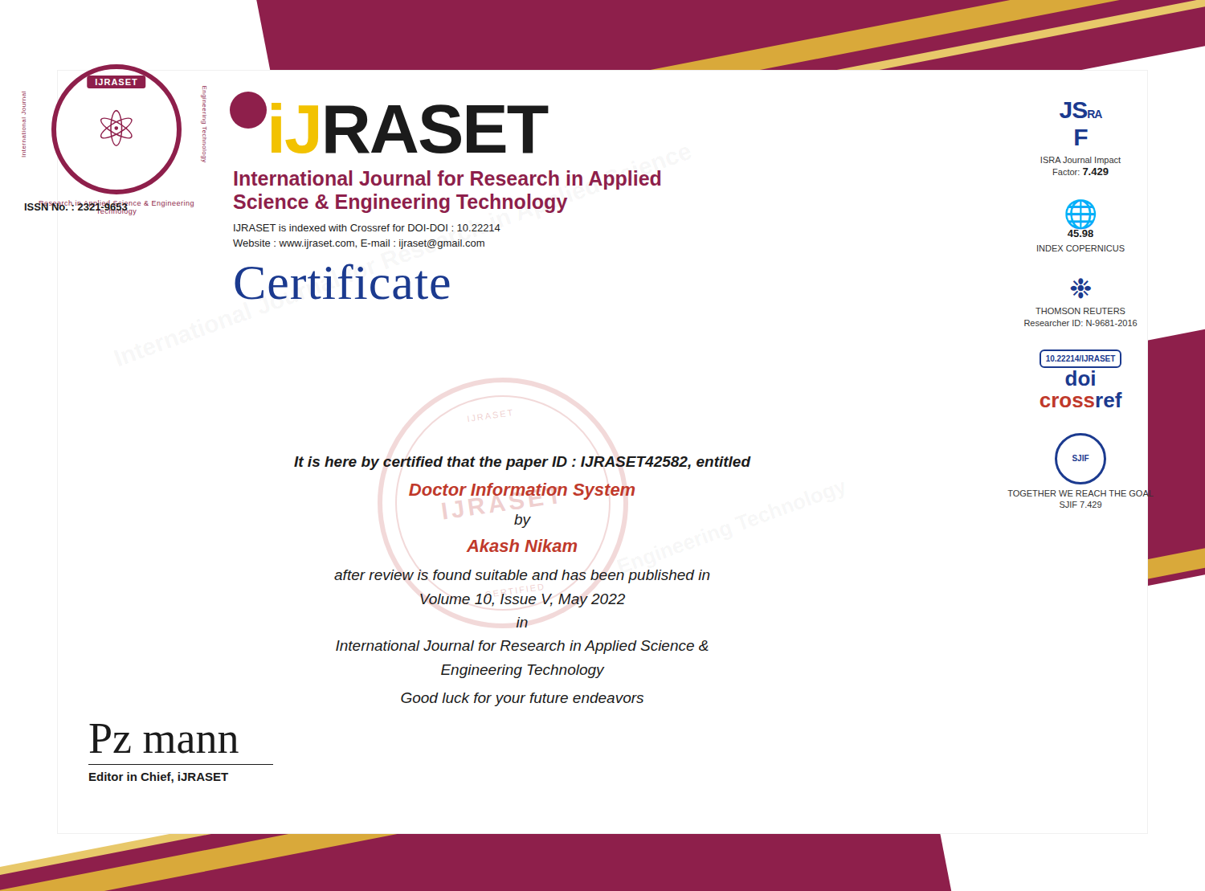International Journal for Research in Applied Science
Engineering Technology
International Journal
Engineering Technology
IJRASET
⚛
Research in Applied Science & Engineering Technology
ISSN No. : 2321-9653
iJRASET
International Journal for Research in Applied
Science & Engineering Technology
IJRASET is indexed with Crossref for DOI-DOI : 10.22214
Website : www.ijraset.com, E-mail : ijraset@gmail.com
Certificate
JSRA
F
ISRA Journal Impact
Factor: 7.429
🌐
45.98
INDEX COPERNICUS
❉
THOMSON REUTERS
Researcher ID: N-9681-2016
10.22214/IJRASET
doi
cross ref
SJIF
TOGETHER WE REACH THE GOAL
SJIF 7.429
IJRASET
IJRASET
CERTIFIED
It is here by certified that the paper ID : IJRASET42582, entitled Doctor Information System by Akash Nikam after review is found suitable and has been published in
Volume 10, Issue V, May 2022
in
International Journal for Research in Applied Science & Engineering Technology Good luck for your future endeavors
Pz mann
Editor in Chief, iJRASET